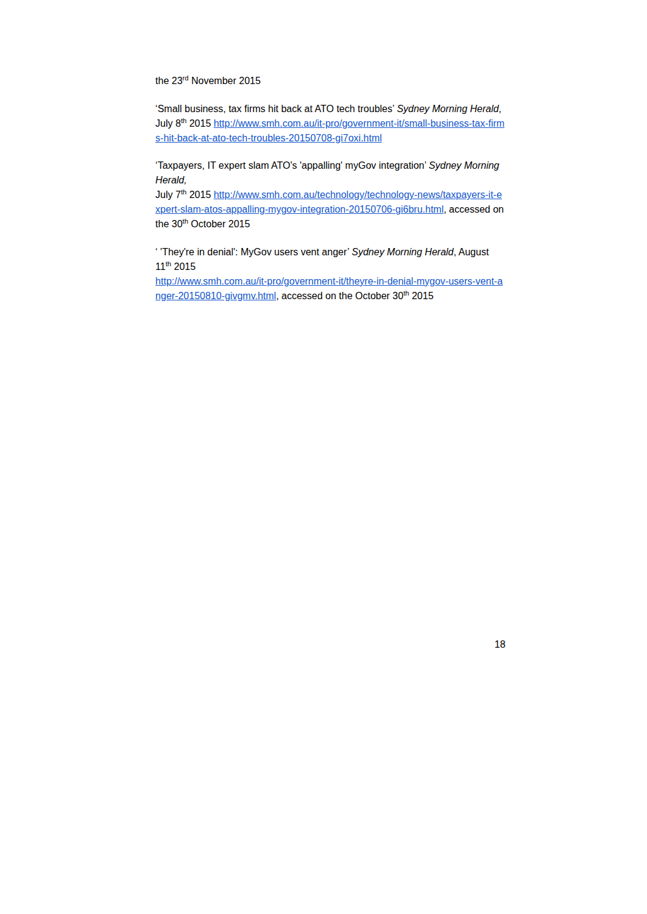the 23rd November 2015
‘Small business, tax firms hit back at ATO tech troubles’ Sydney Morning Herald,
July 8th 2015 http://www.smh.com.au/it-pro/government-it/small-business-tax-firms-hit-back-at-ato-tech-troubles-20150708-gi7oxi.html
‘Taxpayers, IT expert slam ATO's 'appalling' myGov integration’ Sydney Morning Herald,
July 7th 2015 http://www.smh.com.au/technology/technology-news/taxpayers-it-expert-slam-atos-appalling-mygov-integration-20150706-gi6bru.html, accessed on the 30th October 2015
‘ 'They're in denial': MyGov users vent anger’ Sydney Morning Herald, August 11th 2015
http://www.smh.com.au/it-pro/government-it/theyre-in-denial-mygov-users-vent-anger-20150810-givgmv.html, accessed on the October 30th 2015
18